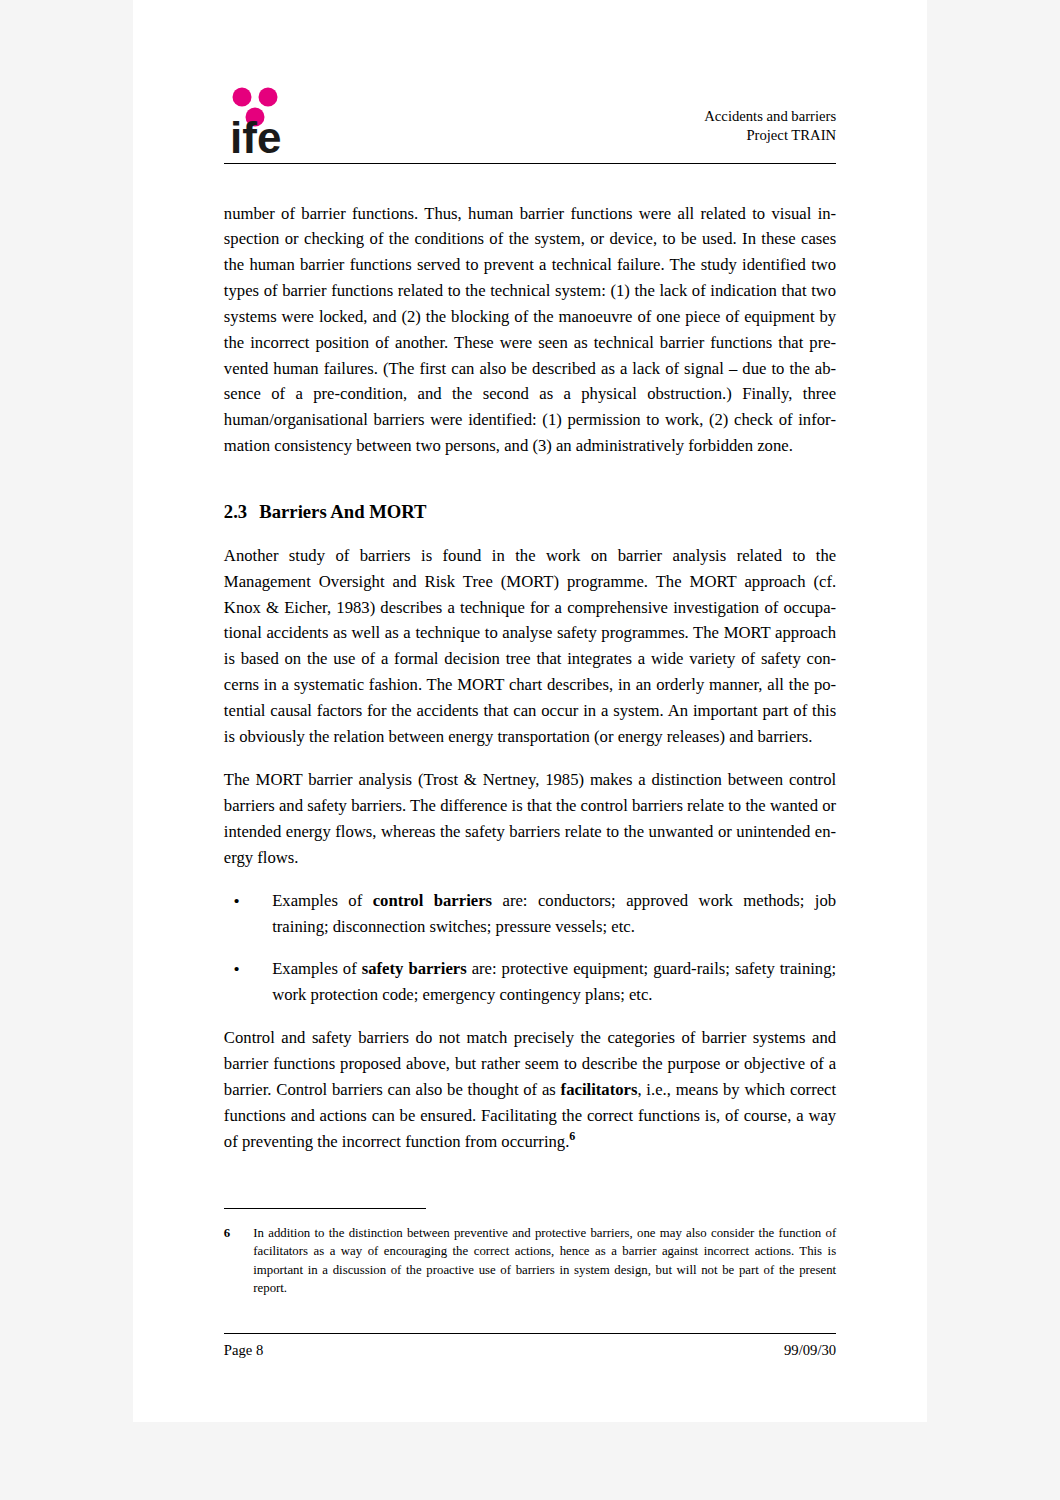ife
Accidents and barriers
Project TRAIN
number of barrier functions. Thus, human barrier functions were all related to visual inspection or checking of the conditions of the system, or device, to be used. In these cases the human barrier functions served to prevent a technical failure. The study identified two types of barrier functions related to the technical system: (1) the lack of indication that two systems were locked, and (2) the blocking of the manoeuvre of one piece of equipment by the incorrect position of another. These were seen as technical barrier functions that prevented human failures. (The first can also be described as a lack of signal – due to the absence of a pre-condition, and the second as a physical obstruction.) Finally, three human/organisational barriers were identified: (1) permission to work, (2) check of information consistency between two persons, and (3) an administratively forbidden zone.
2.3 Barriers And MORT
Another study of barriers is found in the work on barrier analysis related to the Management Oversight and Risk Tree (MORT) programme. The MORT approach (cf. Knox & Eicher, 1983) describes a technique for a comprehensive investigation of occupational accidents as well as a technique to analyse safety programmes. The MORT approach is based on the use of a formal decision tree that integrates a wide variety of safety concerns in a systematic fashion. The MORT chart describes, in an orderly manner, all the potential causal factors for the accidents that can occur in a system. An important part of this is obviously the relation between energy transportation (or energy releases) and barriers.
The MORT barrier analysis (Trost & Nertney, 1985) makes a distinction between control barriers and safety barriers. The difference is that the control barriers relate to the wanted or intended energy flows, whereas the safety barriers relate to the unwanted or unintended energy flows.
Examples of control barriers are: conductors; approved work methods; job training; disconnection switches; pressure vessels; etc.
Examples of safety barriers are: protective equipment; guard-rails; safety training; work protection code; emergency contingency plans; etc.
Control and safety barriers do not match precisely the categories of barrier systems and barrier functions proposed above, but rather seem to describe the purpose or objective of a barrier. Control barriers can also be thought of as facilitators, i.e., means by which correct functions and actions can be ensured. Facilitating the correct functions is, of course, a way of preventing the incorrect function from occurring.6
6
In addition to the distinction between preventive and protective barriers, one may also consider the function of facilitators as a way of encouraging the correct actions, hence as a barrier against incorrect actions. This is important in a discussion of the proactive use of barriers in system design, but will not be part of the present report.
Page 8 99/09/30